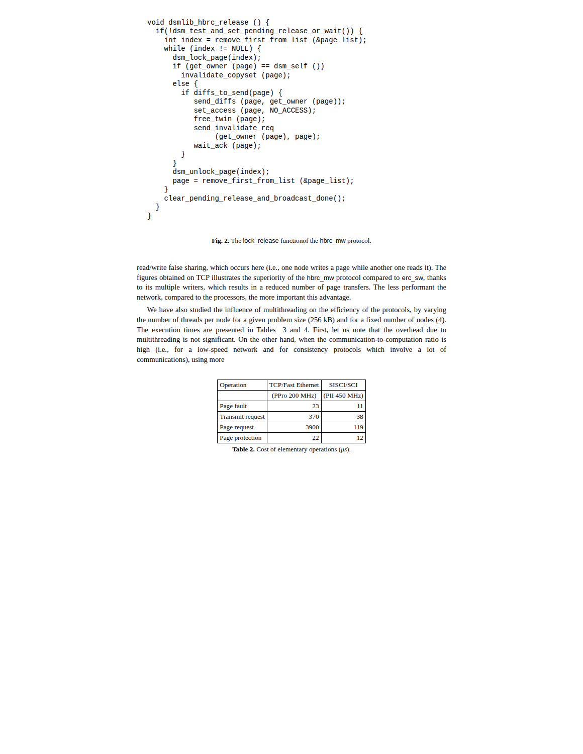void dsmlib_hbrc_release () {
  if(!dsm_test_and_set_pending_release_or_wait()) {
    int index = remove_first_from_list (&page_list);
    while (index != NULL) {
      dsm_lock_page(index);
      if (get_owner (page) == dsm_self ())
        invalidate_copyset (page);
      else {
        if diffs_to_send(page) {
           send_diffs (page, get_owner (page));
           set_access (page, NO_ACCESS);
           free_twin (page);
           send_invalidate_req
                (get_owner (page), page);
           wait_ack (page);
        }
      }
      dsm_unlock_page(index);
      page = remove_first_from_list (&page_list);
    }
    clear_pending_release_and_broadcast_done();
  }
}
Fig. 2. The lock_release functionof the hbrc_mw protocol.
read/write false sharing, which occurs here (i.e., one node writes a page while another one reads it). The figures obtained on TCP illustrates the superiority of the hbrc_mw protocol compared to erc_sw, thanks to its multiple writers, which results in a reduced number of page transfers. The less performant the network, compared to the processors, the more important this advantage.
We have also studied the influence of multithreading on the efficiency of the protocols, by varying the number of threads per node for a given problem size (256 kB) and for a fixed number of nodes (4). The execution times are presented in Tables 3 and 4. First, let us note that the overhead due to multithreading is not significant. On the other hand, when the communication-to-computation ratio is high (i.e., for a low-speed network and for consistency protocols which involve a lot of communications), using more
| Operation | TCP/Fast Ethernet | SISCI/SCI |
| | (PPro 200 MHz) | (PII 450 MHz) |
| Page fault | 23 | 11 |
| Transmit request | 370 | 38 |
| Page request | 3900 | 119 |
| Page protection | 22 | 12 |
Table 2. Cost of elementary operations (μs).